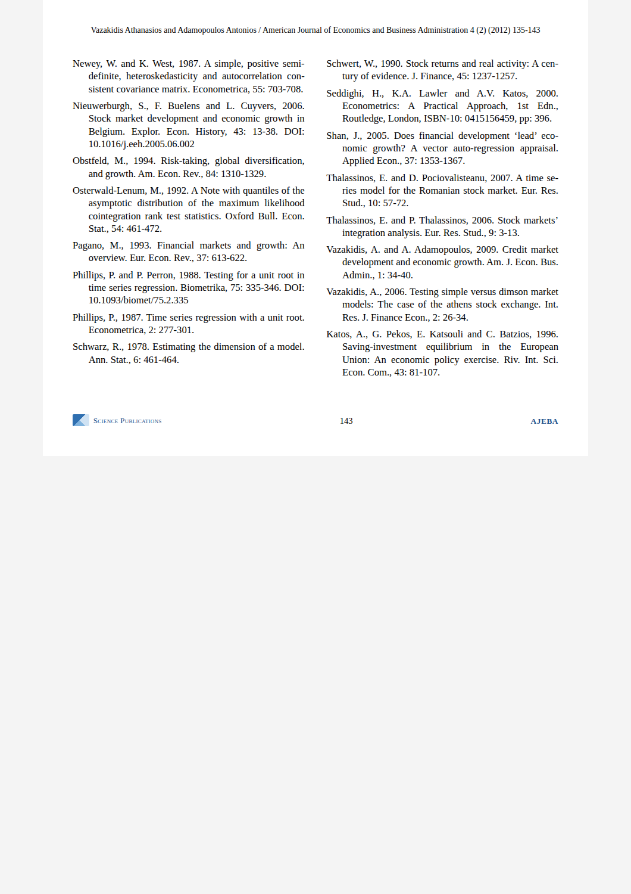Vazakidis Athanasios and Adamopoulos Antonios / American Journal of Economics and Business Administration 4 (2) (2012) 135-143
Newey, W. and K. West, 1987. A simple, positive semi-definite, heteroskedasticity and autocorrelation consistent covariance matrix. Econometrica, 55: 703-708.
Nieuwerburgh, S., F. Buelens and L. Cuyvers, 2006. Stock market development and economic growth in Belgium. Explor. Econ. History, 43: 13-38. DOI: 10.1016/j.eeh.2005.06.002
Obstfeld, M., 1994. Risk-taking, global diversification, and growth. Am. Econ. Rev., 84: 1310-1329.
Osterwald-Lenum, M., 1992. A Note with quantiles of the asymptotic distribution of the maximum likelihood cointegration rank test statistics. Oxford Bull. Econ. Stat., 54: 461-472.
Pagano, M., 1993. Financial markets and growth: An overview. Eur. Econ. Rev., 37: 613-622.
Phillips, P. and P. Perron, 1988. Testing for a unit root in time series regression. Biometrika, 75: 335-346. DOI: 10.1093/biomet/75.2.335
Phillips, P., 1987. Time series regression with a unit root. Econometrica, 2: 277-301.
Schwarz, R., 1978. Estimating the dimension of a model. Ann. Stat., 6: 461-464.
Schwert, W., 1990. Stock returns and real activity: A century of evidence. J. Finance, 45: 1237-1257.
Seddighi, H., K.A. Lawler and A.V. Katos, 2000. Econometrics: A Practical Approach, 1st Edn., Routledge, London, ISBN-10: 0415156459, pp: 396.
Shan, J., 2005. Does financial development ‘lead’ economic growth? A vector auto-regression appraisal. Applied Econ., 37: 1353-1367.
Thalassinos, E. and D. Pociovalisteanu, 2007. A time series model for the Romanian stock market. Eur. Res. Stud., 10: 57-72.
Thalassinos, E. and P. Thalassinos, 2006. Stock markets’ integration analysis. Eur. Res. Stud., 9: 3-13.
Vazakidis, A. and A. Adamopoulos, 2009. Credit market development and economic growth. Am. J. Econ. Bus. Admin., 1: 34-40.
Vazakidis, A., 2006. Testing simple versus dimson market models: The case of the athens stock exchange. Int. Res. J. Finance Econ., 2: 26-34.
Katos, A., G. Pekos, E. Katsouli and C. Batzios, 1996. Saving-investment equilibrium in the European Union: An economic policy exercise. Riv. Int. Sci. Econ. Com., 43: 81-107.
Science Publications
143
AJEBA